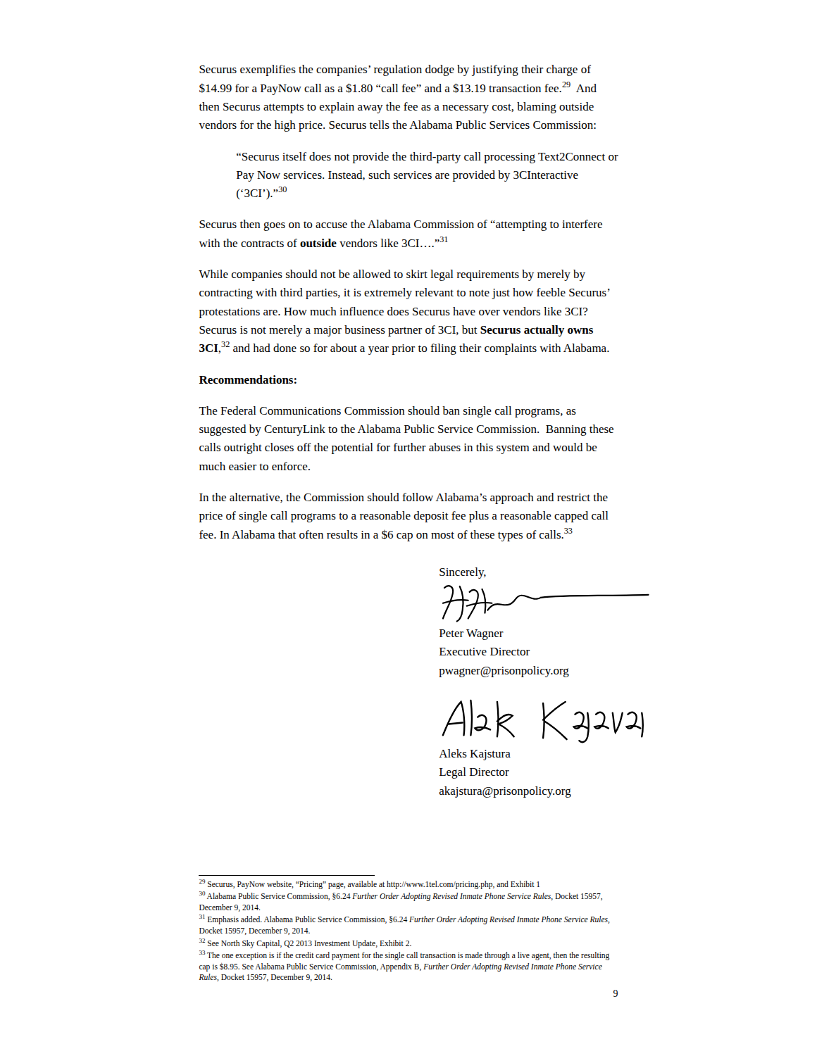Securus exemplifies the companies’ regulation dodge by justifying their charge of $14.99 for a PayNow call as a $1.80 “call fee” and a $13.19 transaction fee.29 And then Securus attempts to explain away the fee as a necessary cost, blaming outside vendors for the high price. Securus tells the Alabama Public Services Commission:
“Securus itself does not provide the third-party call processing Text2Connect or Pay Now services. Instead, such services are provided by 3CInteractive (‘3CI’).”30
Securus then goes on to accuse the Alabama Commission of “attempting to interfere with the contracts of outside vendors like 3CI….”31
While companies should not be allowed to skirt legal requirements by merely by contracting with third parties, it is extremely relevant to note just how feeble Securus’ protestations are. How much influence does Securus have over vendors like 3CI? Securus is not merely a major business partner of 3CI, but Securus actually owns 3CI,32 and had done so for about a year prior to filing their complaints with Alabama.
Recommendations:
The Federal Communications Commission should ban single call programs, as suggested by CenturyLink to the Alabama Public Service Commission. Banning these calls outright closes off the potential for further abuses in this system and would be much easier to enforce.
In the alternative, the Commission should follow Alabama’s approach and restrict the price of single call programs to a reasonable deposit fee plus a reasonable capped call fee. In Alabama that often results in a $6 cap on most of these types of calls.33
Sincerely,
Peter Wagner
Executive Director
pwagner@prisonpolicy.org
Aleks Kajstura
Legal Director
akajstura@prisonpolicy.org
29 Securus, PayNow website, “Pricing” page, available at http://www.1tel.com/pricing.php, and Exhibit 1
30 Alabama Public Service Commission, §6.24 Further Order Adopting Revised Inmate Phone Service Rules, Docket 15957, December 9, 2014.
31 Emphasis added. Alabama Public Service Commission, §6.24 Further Order Adopting Revised Inmate Phone Service Rules, Docket 15957, December 9, 2014.
32 See North Sky Capital, Q2 2013 Investment Update, Exhibit 2.
33 The one exception is if the credit card payment for the single call transaction is made through a live agent, then the resulting cap is $8.95. See Alabama Public Service Commission, Appendix B, Further Order Adopting Revised Inmate Phone Service Rules, Docket 15957, December 9, 2014.
9